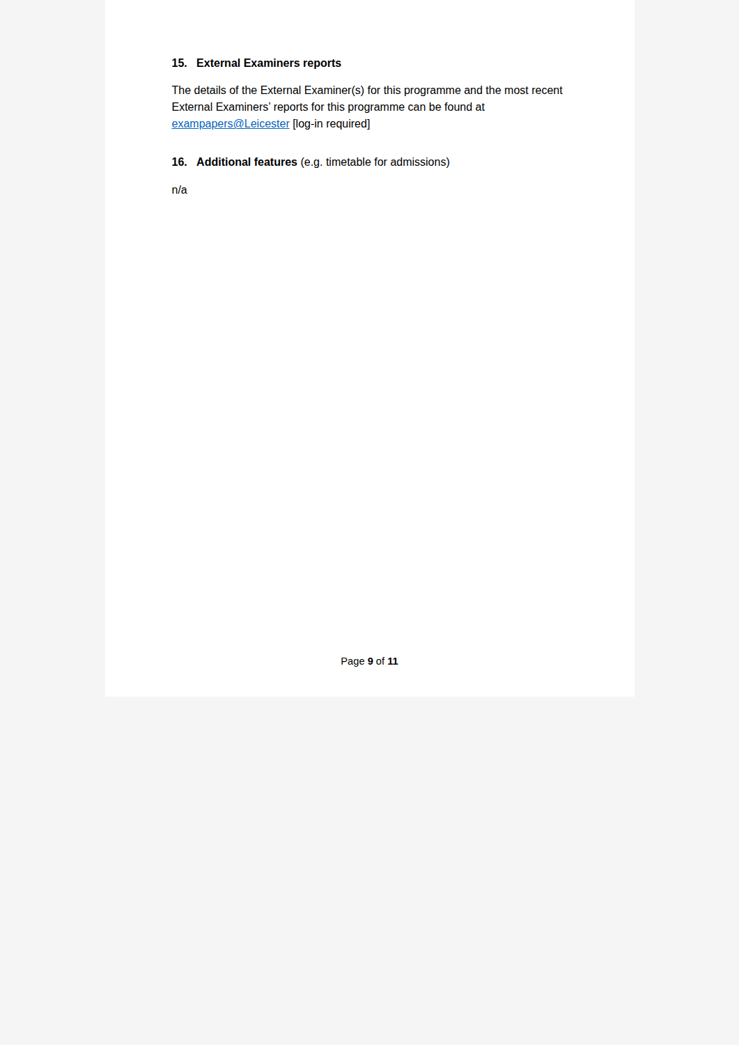15. External Examiners reports
The details of the External Examiner(s) for this programme and the most recent External Examiners’ reports for this programme can be found at exampapers@Leicester [log-in required]
16. Additional features (e.g. timetable for admissions)
n/a
Page 9 of 11